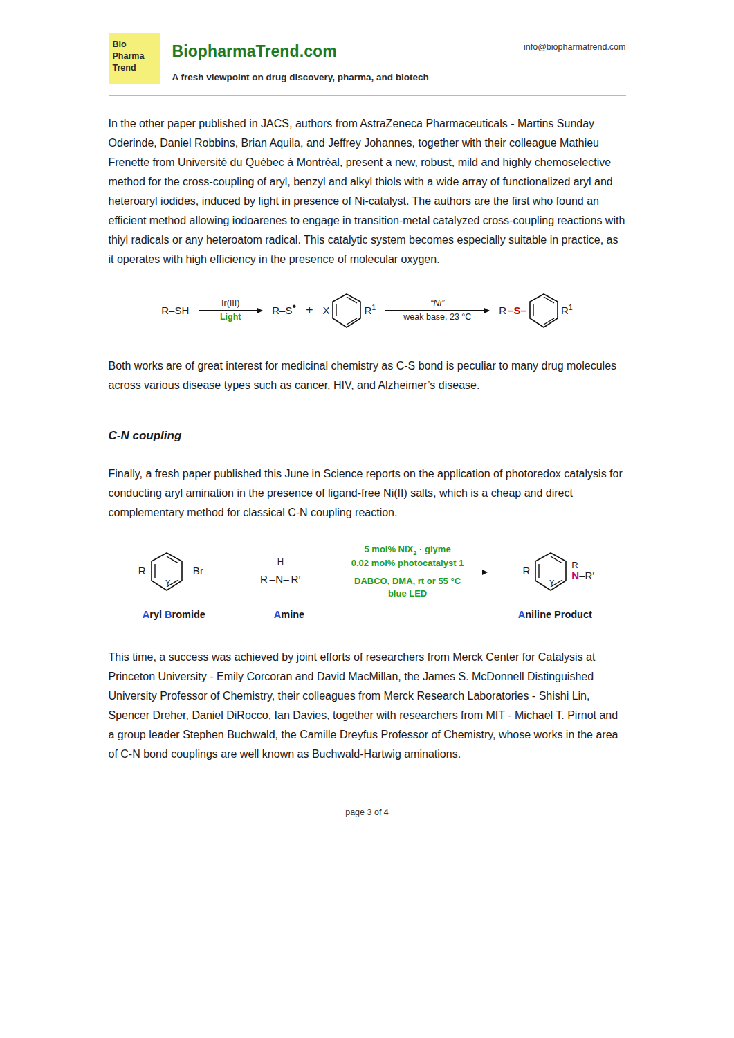Bio
Pharma
Trend
BiopharmaTrend.com
A fresh viewpoint on drug discovery, pharma, and biotech
info@biopharmatrend.com
In the other paper published in JACS, authors from AstraZeneca Pharmaceuticals - Martins Sunday Oderinde, Daniel Robbins, Brian Aquila, and Jeffrey Johannes, together with their colleague Mathieu Frenette from Université du Québec à Montréal, present a new, robust, mild and highly chemoselective method for the cross-coupling of aryl, benzyl and alkyl thiols with a wide array of functionalized aryl and heteroaryl iodides, induced by light in presence of Ni-catalyst. The authors are the first who found an efficient method allowing iodoarenes to engage in transition-metal catalyzed cross-coupling reactions with thiyl radicals or any heteroatom radical. This catalytic system becomes especially suitable in practice, as it operates with high efficiency in the presence of molecular oxygen.
R–SH Ir(III) Light R–S• + X R1 “Ni” weak base, 23 °C R –S– R1
Both works are of great interest for medicinal chemistry as C-S bond is peculiar to many drug molecules across various disease types such as cancer, HIV, and Alzheimer’s disease.
C-N coupling
Finally, a fresh paper published this June in Science reports on the application of photoredox catalysis for conducting aryl amination in the presence of ligand-free Ni(II) salts, which is a cheap and direct complementary method for classical C-N coupling reaction.
R Y –Br
H R–N–R′
5 mol% NiX2 · glyme
0.02 mol% photocatalyst 1
DABCO, DMA, rt or 55 °C
blue LED
R Y R N–R′
Aryl Bromide Amine Aniline Product
This time, a success was achieved by joint efforts of researchers from Merck Center for Catalysis at Princeton University - Emily Corcoran and David MacMillan, the James S. McDonnell Distinguished University Professor of Chemistry, their colleagues from Merck Research Laboratories - Shishi Lin, Spencer Dreher, Daniel DiRocco, Ian Davies, together with researchers from MIT - Michael T. Pirnot and a group leader Stephen Buchwald, the Camille Dreyfus Professor of Chemistry, whose works in the area of C-N bond couplings are well known as Buchwald-Hartwig aminations.
page 3 of 4